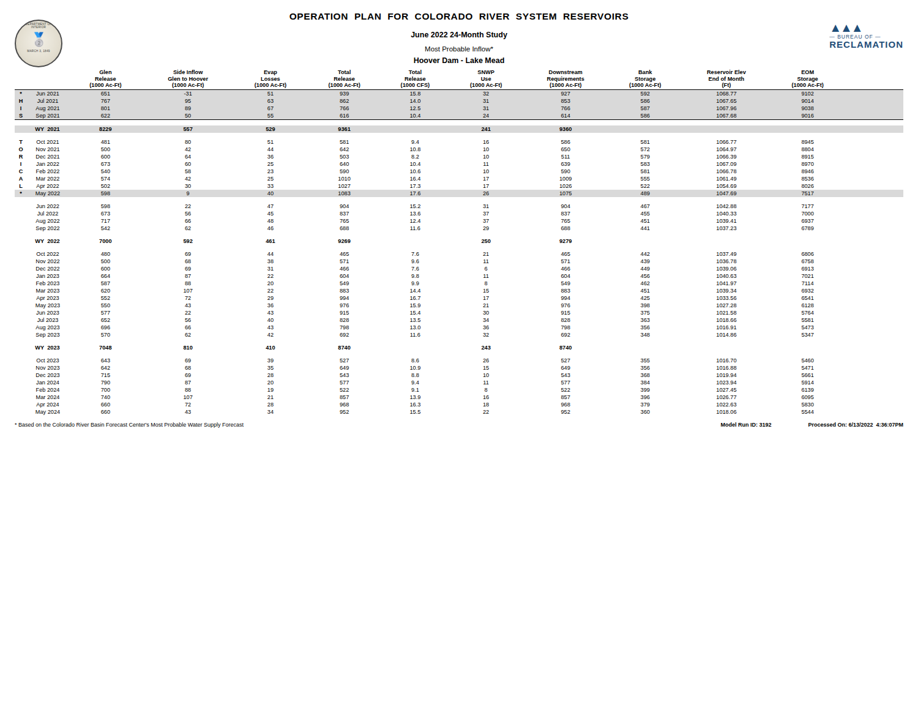U.S. DEPARTMENT OF THE INTERIOR
🥈
MARCH 3, 1849
▲▲▲
— BUREAU OF —
RECLAMATION
OPERATION PLAN FOR COLORADO RIVER SYSTEM RESERVOIRS
June 2022 24-Month Study
Most Probable Inflow*
Hoover Dam - Lake Mead
| | | Glen Release (1000 Ac-Ft) | Side Inflow Glen to Hoover (1000 Ac-Ft) | Evap Losses (1000 Ac-Ft) | Total Release (1000 Ac-Ft) | Total Release (1000 CFS) | SNWP Use (1000 Ac-Ft) | Downstream Requirements (1000 Ac-Ft) | Bank Storage (1000 Ac-Ft) | Reservoir Elev End of Month (Ft) | EOM Storage (1000 Ac-Ft) | |
| --- | --- | --- | --- | --- | --- | --- | --- | --- | --- | --- | --- | --- |
| * | Jun 2021 | 651 | -31 | 51 | 939 | 15.8 | 32 | 927 | 592 | 1068.77 | 9102 | |
| H | Jul 2021 | 767 | 95 | 63 | 862 | 14.0 | 31 | 853 | 586 | 1067.65 | 9014 | |
| I | Aug 2021 | 801 | 89 | 67 | 766 | 12.5 | 31 | 766 | 587 | 1067.96 | 9038 | |
| S | Sep 2021 | 622 | 50 | 55 | 616 | 10.4 | 24 | 614 | 586 | 1067.68 | 9016 | |
| | WY 2021 | 8229 | 557 | 529 | 9361 | | 241 | 9360 | | | | |
| T | Oct 2021 | 481 | 80 | 51 | 581 | 9.4 | 16 | 586 | 581 | 1066.77 | 8945 | |
| O | Nov 2021 | 500 | 42 | 44 | 642 | 10.8 | 10 | 650 | 572 | 1064.97 | 8804 | |
| R | Dec 2021 | 600 | 64 | 36 | 503 | 8.2 | 10 | 511 | 579 | 1066.39 | 8915 | |
| I | Jan 2022 | 673 | 60 | 25 | 640 | 10.4 | 11 | 639 | 583 | 1067.09 | 8970 | |
| C | Feb 2022 | 540 | 58 | 23 | 590 | 10.6 | 10 | 590 | 581 | 1066.78 | 8946 | |
| A | Mar 2022 | 574 | 42 | 25 | 1010 | 16.4 | 17 | 1009 | 555 | 1061.49 | 8536 | |
| L | Apr 2022 | 502 | 30 | 33 | 1027 | 17.3 | 17 | 1026 | 522 | 1054.69 | 8026 | |
| * | May 2022 | 598 | 9 | 40 | 1083 | 17.6 | 26 | 1075 | 489 | 1047.69 | 7517 | |
| | Jun 2022 | 598 | 22 | 47 | 904 | 15.2 | 31 | 904 | 467 | 1042.88 | 7177 | |
| | Jul 2022 | 673 | 56 | 45 | 837 | 13.6 | 37 | 837 | 455 | 1040.33 | 7000 | |
| | Aug 2022 | 717 | 66 | 48 | 765 | 12.4 | 37 | 765 | 451 | 1039.41 | 6937 | |
| | Sep 2022 | 542 | 62 | 46 | 688 | 11.6 | 29 | 688 | 441 | 1037.23 | 6789 | |
| | WY 2022 | 7000 | 592 | 461 | 9269 | | 250 | 9279 | | | | |
| | Oct 2022 | 480 | 69 | 44 | 465 | 7.6 | 21 | 465 | 442 | 1037.49 | 6806 | |
| | Nov 2022 | 500 | 68 | 38 | 571 | 9.6 | 11 | 571 | 439 | 1036.78 | 6758 | |
| | Dec 2022 | 600 | 69 | 31 | 466 | 7.6 | 6 | 466 | 449 | 1039.06 | 6913 | |
| | Jan 2023 | 664 | 87 | 22 | 604 | 9.8 | 11 | 604 | 456 | 1040.63 | 7021 | |
| | Feb 2023 | 587 | 88 | 20 | 549 | 9.9 | 8 | 549 | 462 | 1041.97 | 7114 | |
| | Mar 2023 | 620 | 107 | 22 | 883 | 14.4 | 15 | 883 | 451 | 1039.34 | 6932 | |
| | Apr 2023 | 552 | 72 | 29 | 994 | 16.7 | 17 | 994 | 425 | 1033.56 | 6541 | |
| | May 2023 | 550 | 43 | 36 | 976 | 15.9 | 21 | 976 | 398 | 1027.28 | 6128 | |
| | Jun 2023 | 577 | 22 | 43 | 915 | 15.4 | 30 | 915 | 375 | 1021.58 | 5764 | |
| | Jul 2023 | 652 | 56 | 40 | 828 | 13.5 | 34 | 828 | 363 | 1018.66 | 5581 | |
| | Aug 2023 | 696 | 66 | 43 | 798 | 13.0 | 36 | 798 | 356 | 1016.91 | 5473 | |
| | Sep 2023 | 570 | 62 | 42 | 692 | 11.6 | 32 | 692 | 348 | 1014.86 | 5347 | |
| | WY 2023 | 7048 | 810 | 410 | 8740 | | 243 | 8740 | | | | |
| | Oct 2023 | 643 | 69 | 39 | 527 | 8.6 | 26 | 527 | 355 | 1016.70 | 5460 | |
| | Nov 2023 | 642 | 68 | 35 | 649 | 10.9 | 15 | 649 | 356 | 1016.88 | 5471 | |
| | Dec 2023 | 715 | 69 | 28 | 543 | 8.8 | 10 | 543 | 368 | 1019.94 | 5661 | |
| | Jan 2024 | 790 | 87 | 20 | 577 | 9.4 | 11 | 577 | 384 | 1023.94 | 5914 | |
| | Feb 2024 | 700 | 88 | 19 | 522 | 9.1 | 8 | 522 | 399 | 1027.45 | 6139 | |
| | Mar 2024 | 740 | 107 | 21 | 857 | 13.9 | 16 | 857 | 396 | 1026.77 | 6095 | |
| | Apr 2024 | 660 | 72 | 28 | 968 | 16.3 | 18 | 968 | 379 | 1022.63 | 5830 | |
| | May 2024 | 660 | 43 | 34 | 952 | 15.5 | 22 | 952 | 360 | 1018.06 | 5544 | |
* Based on the Colorado River Basin Forecast Center's Most Probable Water Supply Forecast
Model Run ID: 3192
Processed On: 6/13/2022 4:36:07PM